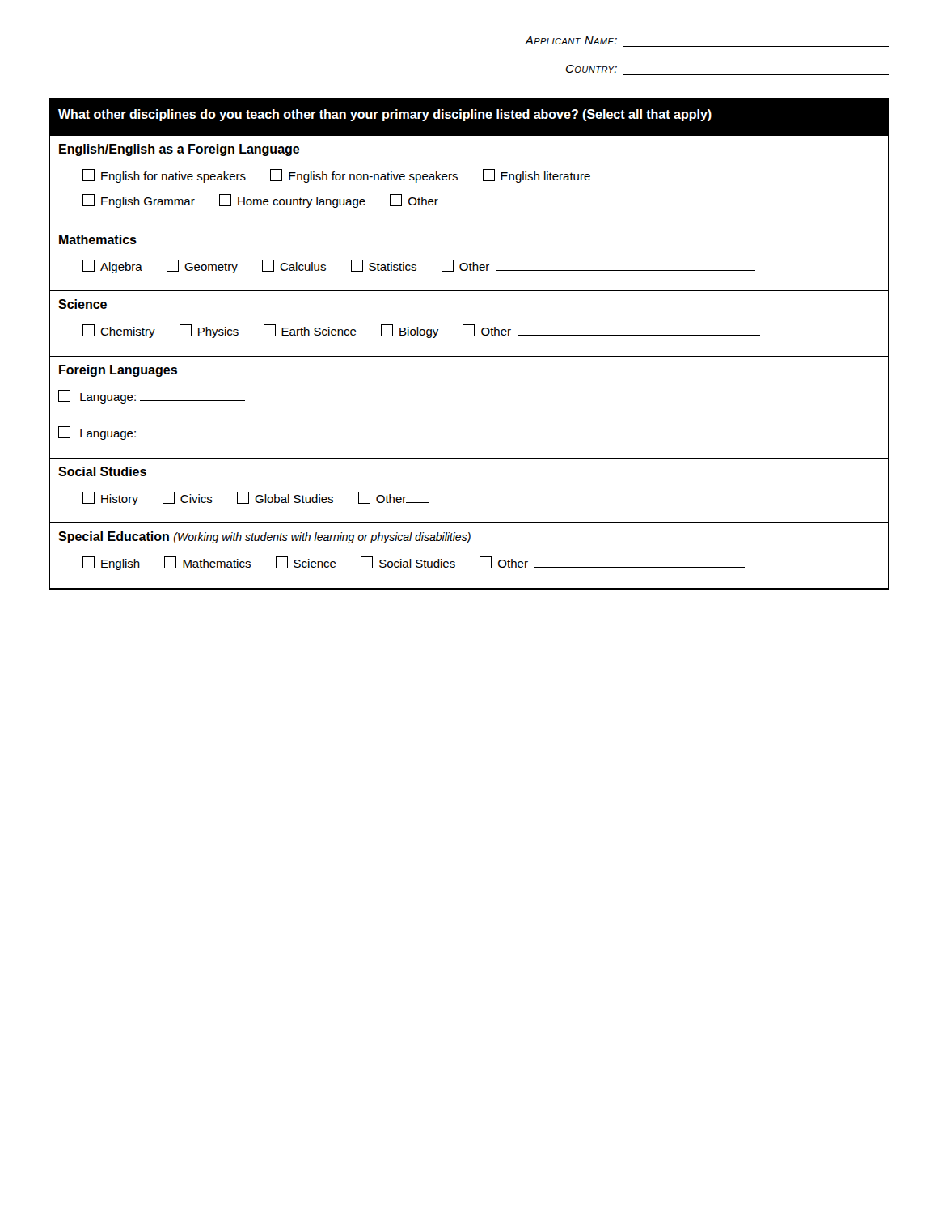Applicant Name:
Country:
| What other disciplines do you teach other than your primary discipline listed above? (Select all that apply) |
| English/English as a Foreign Language English for native speakers English for non-native speakers English literature English Grammar Home country language Other |
| Mathematics Algebra Geometry Calculus Statistics Other |
| Science Chemistry Physics Earth Science Biology Other |
| Foreign Languages Language: Language: |
| Social Studies History Civics Global Studies Other |
| Special Education (Working with students with learning or physical disabilities) English Mathematics Science Social Studies Other |